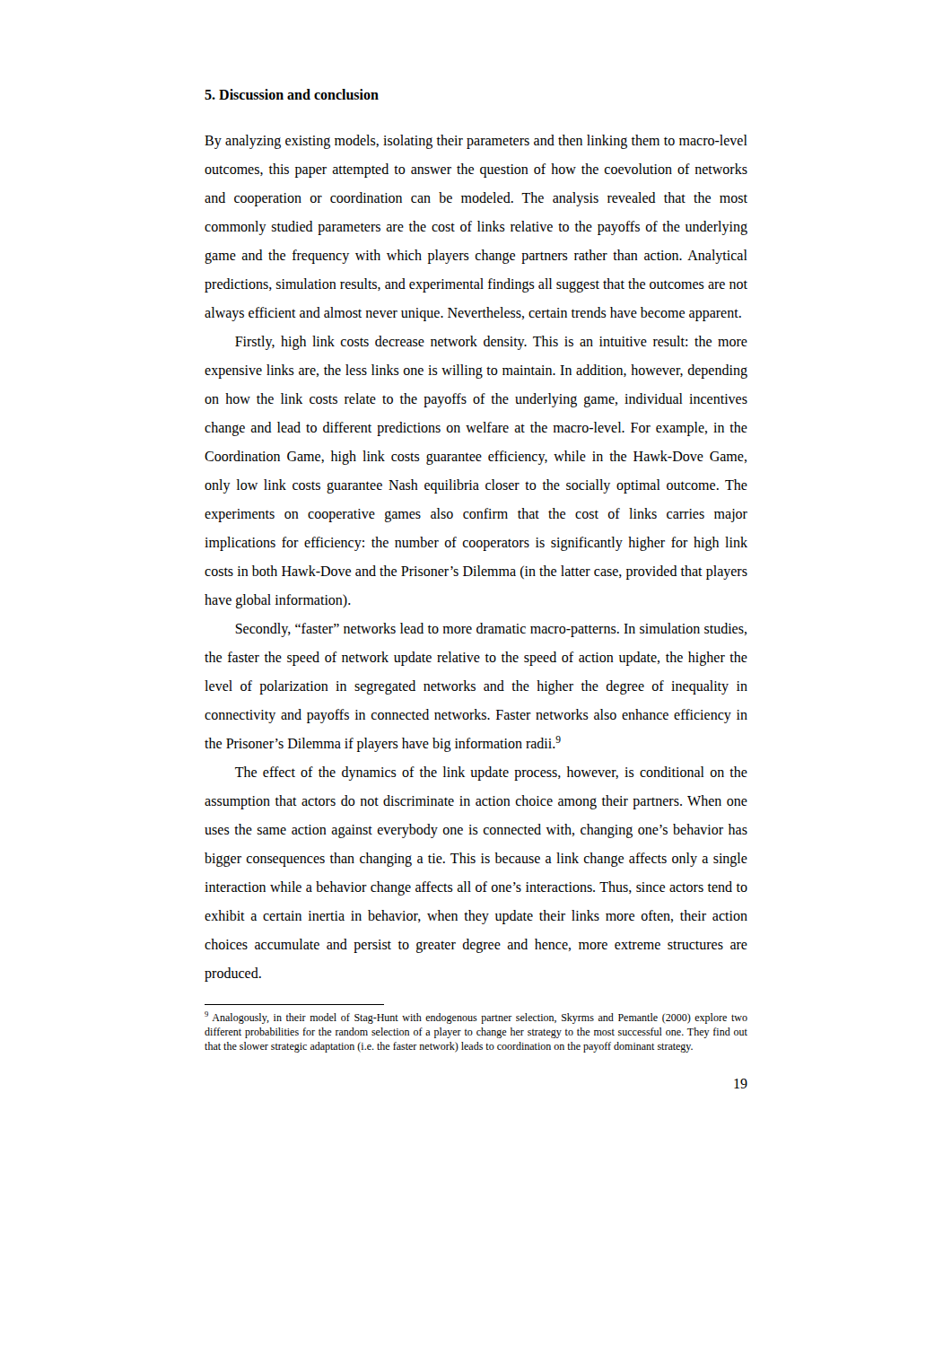5. Discussion and conclusion
By analyzing existing models, isolating their parameters and then linking them to macro-level outcomes, this paper attempted to answer the question of how the coevolution of networks and cooperation or coordination can be modeled. The analysis revealed that the most commonly studied parameters are the cost of links relative to the payoffs of the underlying game and the frequency with which players change partners rather than action. Analytical predictions, simulation results, and experimental findings all suggest that the outcomes are not always efficient and almost never unique. Nevertheless, certain trends have become apparent.
Firstly, high link costs decrease network density. This is an intuitive result: the more expensive links are, the less links one is willing to maintain. In addition, however, depending on how the link costs relate to the payoffs of the underlying game, individual incentives change and lead to different predictions on welfare at the macro-level. For example, in the Coordination Game, high link costs guarantee efficiency, while in the Hawk-Dove Game, only low link costs guarantee Nash equilibria closer to the socially optimal outcome. The experiments on cooperative games also confirm that the cost of links carries major implications for efficiency: the number of cooperators is significantly higher for high link costs in both Hawk-Dove and the Prisoner’s Dilemma (in the latter case, provided that players have global information).
Secondly, “faster” networks lead to more dramatic macro-patterns. In simulation studies, the faster the speed of network update relative to the speed of action update, the higher the level of polarization in segregated networks and the higher the degree of inequality in connectivity and payoffs in connected networks. Faster networks also enhance efficiency in the Prisoner’s Dilemma if players have big information radii.9
The effect of the dynamics of the link update process, however, is conditional on the assumption that actors do not discriminate in action choice among their partners. When one uses the same action against everybody one is connected with, changing one’s behavior has bigger consequences than changing a tie. This is because a link change affects only a single interaction while a behavior change affects all of one’s interactions. Thus, since actors tend to exhibit a certain inertia in behavior, when they update their links more often, their action choices accumulate and persist to greater degree and hence, more extreme structures are produced.
9 Analogously, in their model of Stag-Hunt with endogenous partner selection, Skyrms and Pemantle (2000) explore two different probabilities for the random selection of a player to change her strategy to the most successful one. They find out that the slower strategic adaptation (i.e. the faster network) leads to coordination on the payoff dominant strategy.
19